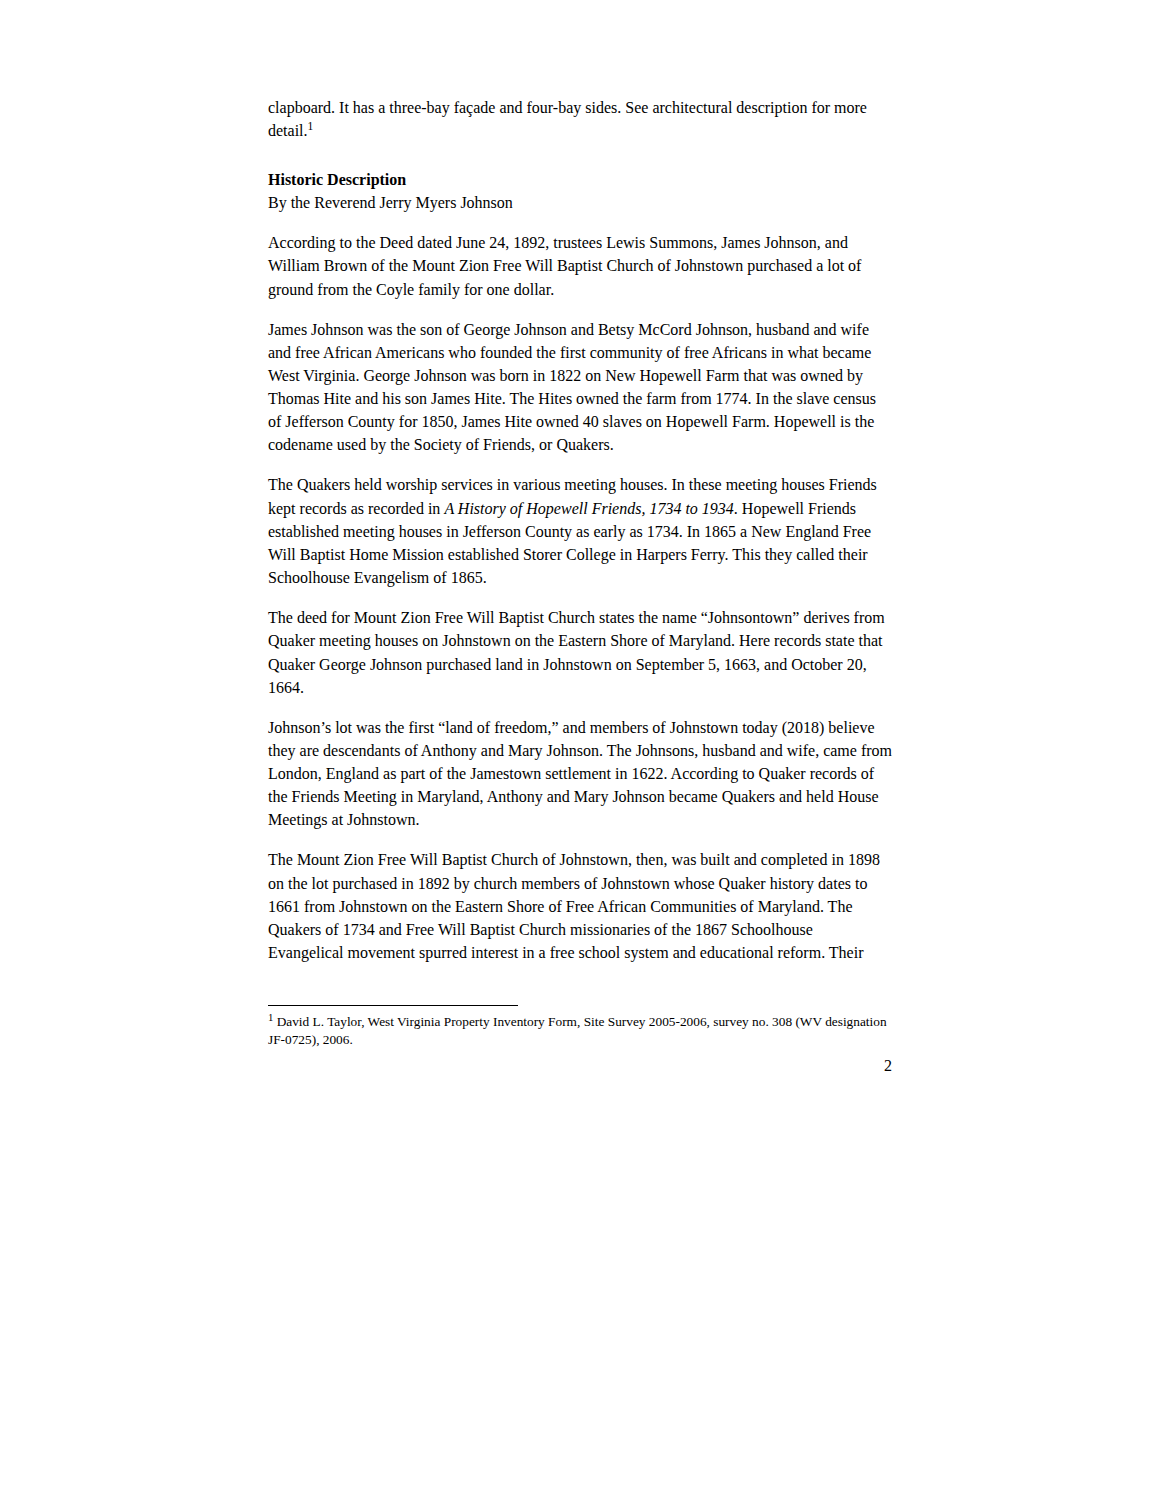clapboard. It has a three-bay façade and four-bay sides. See architectural description for more detail.1
Historic Description
By the Reverend Jerry Myers Johnson
According to the Deed dated June 24, 1892, trustees Lewis Summons, James Johnson, and William Brown of the Mount Zion Free Will Baptist Church of Johnstown purchased a lot of ground from the Coyle family for one dollar.
James Johnson was the son of George Johnson and Betsy McCord Johnson, husband and wife and free African Americans who founded the first community of free Africans in what became West Virginia. George Johnson was born in 1822 on New Hopewell Farm that was owned by Thomas Hite and his son James Hite. The Hites owned the farm from 1774. In the slave census of Jefferson County for 1850, James Hite owned 40 slaves on Hopewell Farm. Hopewell is the codename used by the Society of Friends, or Quakers.
The Quakers held worship services in various meeting houses. In these meeting houses Friends kept records as recorded in A History of Hopewell Friends, 1734 to 1934. Hopewell Friends established meeting houses in Jefferson County as early as 1734. In 1865 a New England Free Will Baptist Home Mission established Storer College in Harpers Ferry. This they called their Schoolhouse Evangelism of 1865.
The deed for Mount Zion Free Will Baptist Church states the name “Johnsontown” derives from Quaker meeting houses on Johnstown on the Eastern Shore of Maryland. Here records state that Quaker George Johnson purchased land in Johnstown on September 5, 1663, and October 20, 1664.
Johnson’s lot was the first “land of freedom,” and members of Johnstown today (2018) believe they are descendants of Anthony and Mary Johnson. The Johnsons, husband and wife, came from London, England as part of the Jamestown settlement in 1622. According to Quaker records of the Friends Meeting in Maryland, Anthony and Mary Johnson became Quakers and held House Meetings at Johnstown.
The Mount Zion Free Will Baptist Church of Johnstown, then, was built and completed in 1898 on the lot purchased in 1892 by church members of Johnstown whose Quaker history dates to 1661 from Johnstown on the Eastern Shore of Free African Communities of Maryland. The Quakers of 1734 and Free Will Baptist Church missionaries of the 1867 Schoolhouse Evangelical movement spurred interest in a free school system and educational reform. Their
1 David L. Taylor, West Virginia Property Inventory Form, Site Survey 2005-2006, survey no. 308 (WV designation JF-0725), 2006.
2